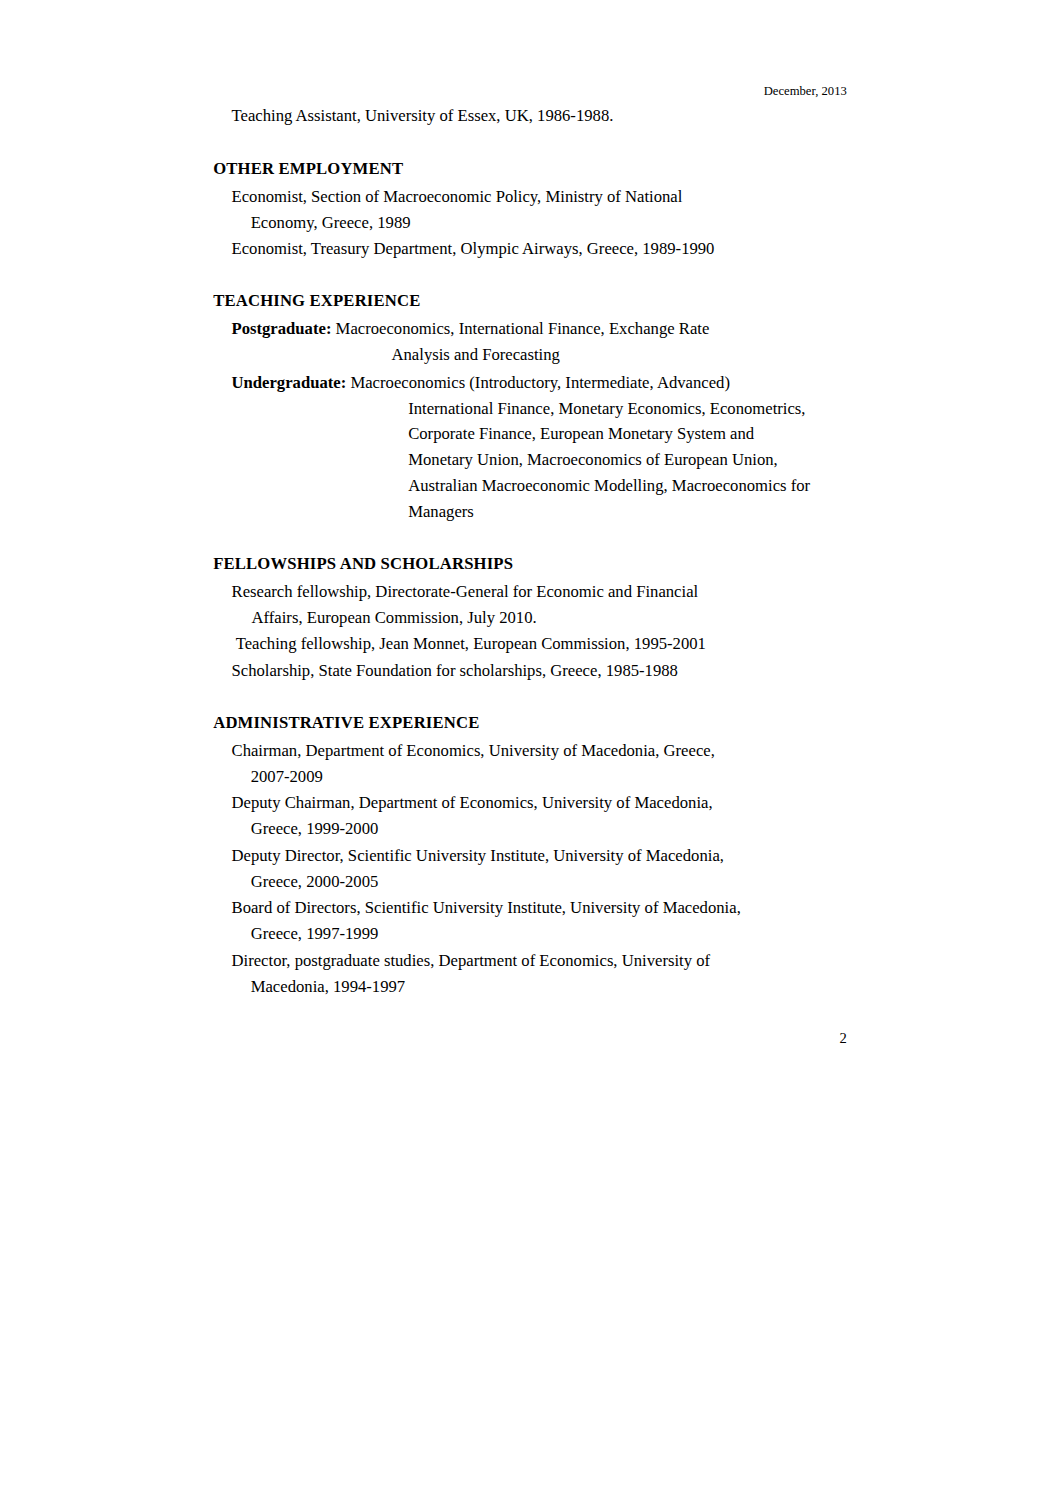December, 2013
Teaching Assistant, University of Essex, UK, 1986-1988.
OTHER EMPLOYMENT
Economist, Section of Macroeconomic Policy, Ministry of National Economy, Greece, 1989
Economist, Treasury Department, Olympic Airways, Greece, 1989-1990
TEACHING EXPERIENCE
Postgraduate: Macroeconomics, International Finance, Exchange Rate Analysis and Forecasting
Undergraduate: Macroeconomics (Introductory, Intermediate, Advanced) International Finance, Monetary Economics, Econometrics, Corporate Finance, European Monetary System and Monetary Union, Macroeconomics of European Union, Australian Macroeconomic Modelling, Macroeconomics for Managers
FELLOWSHIPS AND SCHOLARSHIPS
Research fellowship, Directorate-General for Economic and Financial Affairs, European Commission, July 2010.
Teaching fellowship, Jean Monnet, European Commission, 1995-2001
Scholarship, State Foundation for scholarships, Greece, 1985-1988
ADMINISTRATIVE EXPERIENCE
Chairman, Department of Economics, University of Macedonia, Greece, 2007-2009
Deputy Chairman, Department of Economics, University of Macedonia, Greece, 1999-2000
Deputy Director, Scientific University Institute, University of Macedonia, Greece, 2000-2005
Board of Directors, Scientific University Institute, University of Macedonia, Greece, 1997-1999
Director, postgraduate studies, Department of Economics, University of Macedonia, 1994-1997
2